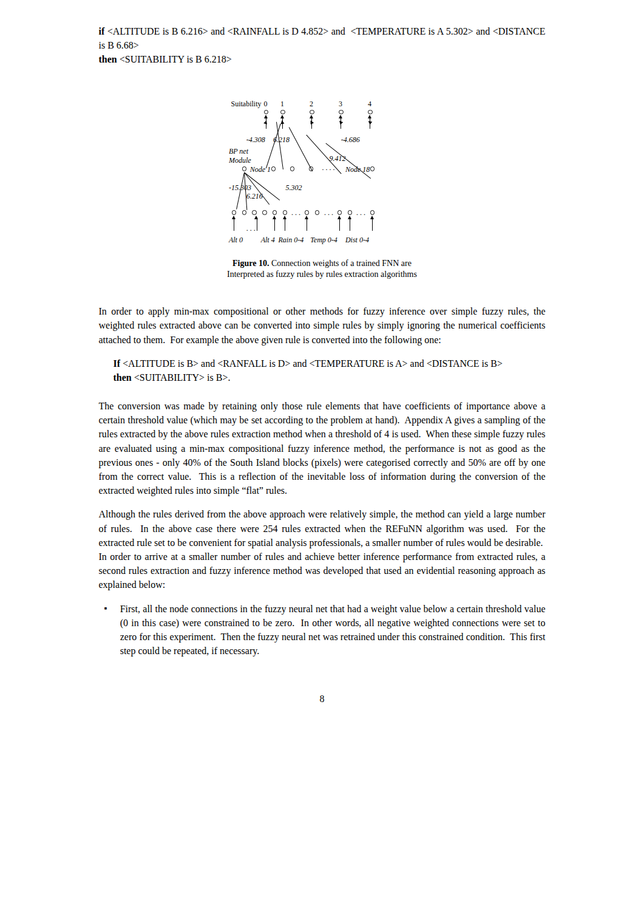if <ALTITUDE is B 6.216> and <RAINFALL is D 4.852> and <TEMPERATURE is A 5.302> and <DISTANCE is B 6.68>
then <SUITABILITY is B 6.218>
Suitability 0 1 2 3 4 -4.308 6.218 -4.686 9.412 BP net Module Node 1 . . . . Node 18 -15.303 6.216 5.302 . . . . . . . . . . . . Alt 0 Alt 4 Rain 0-4 Temp 0-4 Dist 0-4
Figure 10. Connection weights of a trained FNN are
Interpreted as fuzzy rules by rules extraction algorithms
In order to apply min-max compositional or other methods for fuzzy inference over simple fuzzy rules, the weighted rules extracted above can be converted into simple rules by simply ignoring the numerical coefficients attached to them. For example the above given rule is converted into the following one:
If <ALTITUDE is B> and <RANFALL is D> and <TEMPERATURE is A> and <DISTANCE is B>
then <SUITABILITY> is B>.
The conversion was made by retaining only those rule elements that have coefficients of importance above a certain threshold value (which may be set according to the problem at hand). Appendix A gives a sampling of the rules extracted by the above rules extraction method when a threshold of 4 is used. When these simple fuzzy rules are evaluated using a min-max compositional fuzzy inference method, the performance is not as good as the previous ones - only 40% of the South Island blocks (pixels) were categorised correctly and 50% are off by one from the correct value. This is a reflection of the inevitable loss of information during the conversion of the extracted weighted rules into simple “flat” rules.
Although the rules derived from the above approach were relatively simple, the method can yield a large number of rules. In the above case there were 254 rules extracted when the REFuNN algorithm was used. For the extracted rule set to be convenient for spatial analysis professionals, a smaller number of rules would be desirable. In order to arrive at a smaller number of rules and achieve better inference performance from extracted rules, a second rules extraction and fuzzy inference method was developed that used an evidential reasoning approach as explained below:
First, all the node connections in the fuzzy neural net that had a weight value below a certain threshold value (0 in this case) were constrained to be zero. In other words, all negative weighted connections were set to zero for this experiment. Then the fuzzy neural net was retrained under this constrained condition. This first step could be repeated, if necessary.
8